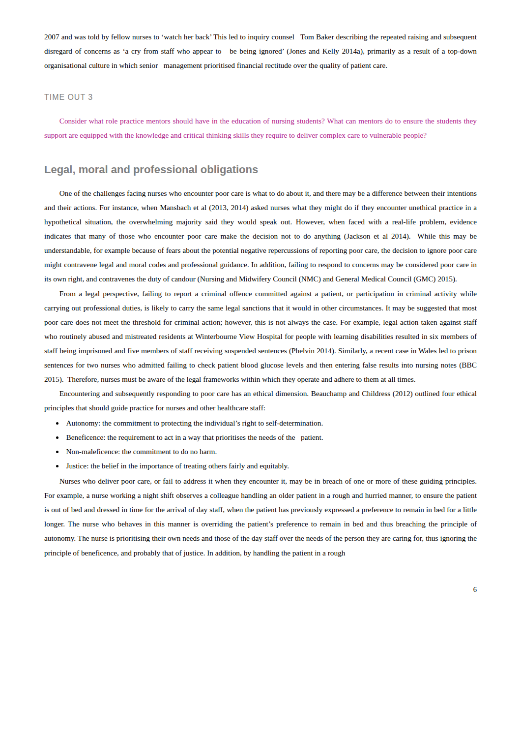2007 and was told by fellow nurses to ‘watch her back’ This led to inquiry counsel Tom Baker describing the repeated raising and subsequent disregard of concerns as ‘a cry from staff who appear to be being ignored’ (Jones and Kelly 2014a), primarily as a result of a top-down organisational culture in which senior management prioritised financial rectitude over the quality of patient care.
TIME OUT 3
Consider what role practice mentors should have in the education of nursing students? What can mentors do to ensure the students they support are equipped with the knowledge and critical thinking skills they require to deliver complex care to vulnerable people?
Legal, moral and professional obligations
One of the challenges facing nurses who encounter poor care is what to do about it, and there may be a difference between their intentions and their actions. For instance, when Mansbach et al (2013, 2014) asked nurses what they might do if they encounter unethical practice in a hypothetical situation, the overwhelming majority said they would speak out. However, when faced with a real-life problem, evidence indicates that many of those who encounter poor care make the decision not to do anything (Jackson et al 2014). While this may be understandable, for example because of fears about the potential negative repercussions of reporting poor care, the decision to ignore poor care might contravene legal and moral codes and professional guidance. In addition, failing to respond to concerns may be considered poor care in its own right, and contravenes the duty of candour (Nursing and Midwifery Council (NMC) and General Medical Council (GMC) 2015).
From a legal perspective, failing to report a criminal offence committed against a patient, or participation in criminal activity while carrying out professional duties, is likely to carry the same legal sanctions that it would in other circumstances. It may be suggested that most poor care does not meet the threshold for criminal action; however, this is not always the case. For example, legal action taken against staff who routinely abused and mistreated residents at Winterbourne View Hospital for people with learning disabilities resulted in six members of staff being imprisoned and five members of staff receiving suspended sentences (Phelvin 2014). Similarly, a recent case in Wales led to prison sentences for two nurses who admitted failing to check patient blood glucose levels and then entering false results into nursing notes (BBC 2015). Therefore, nurses must be aware of the legal frameworks within which they operate and adhere to them at all times.
Encountering and subsequently responding to poor care has an ethical dimension. Beauchamp and Childress (2012) outlined four ethical principles that should guide practice for nurses and other healthcare staff:
Autonomy: the commitment to protecting the individual’s right to self-determination.
Beneficence: the requirement to act in a way that prioritises the needs of the patient.
Non-maleficence: the commitment to do no harm.
Justice: the belief in the importance of treating others fairly and equitably.
Nurses who deliver poor care, or fail to address it when they encounter it, may be in breach of one or more of these guiding principles. For example, a nurse working a night shift observes a colleague handling an older patient in a rough and hurried manner, to ensure the patient is out of bed and dressed in time for the arrival of day staff, when the patient has previously expressed a preference to remain in bed for a little longer. The nurse who behaves in this manner is overriding the patient’s preference to remain in bed and thus breaching the principle of autonomy. The nurse is prioritising their own needs and those of the day staff over the needs of the person they are caring for, thus ignoring the principle of beneficence, and probably that of justice. In addition, by handling the patient in a rough
6